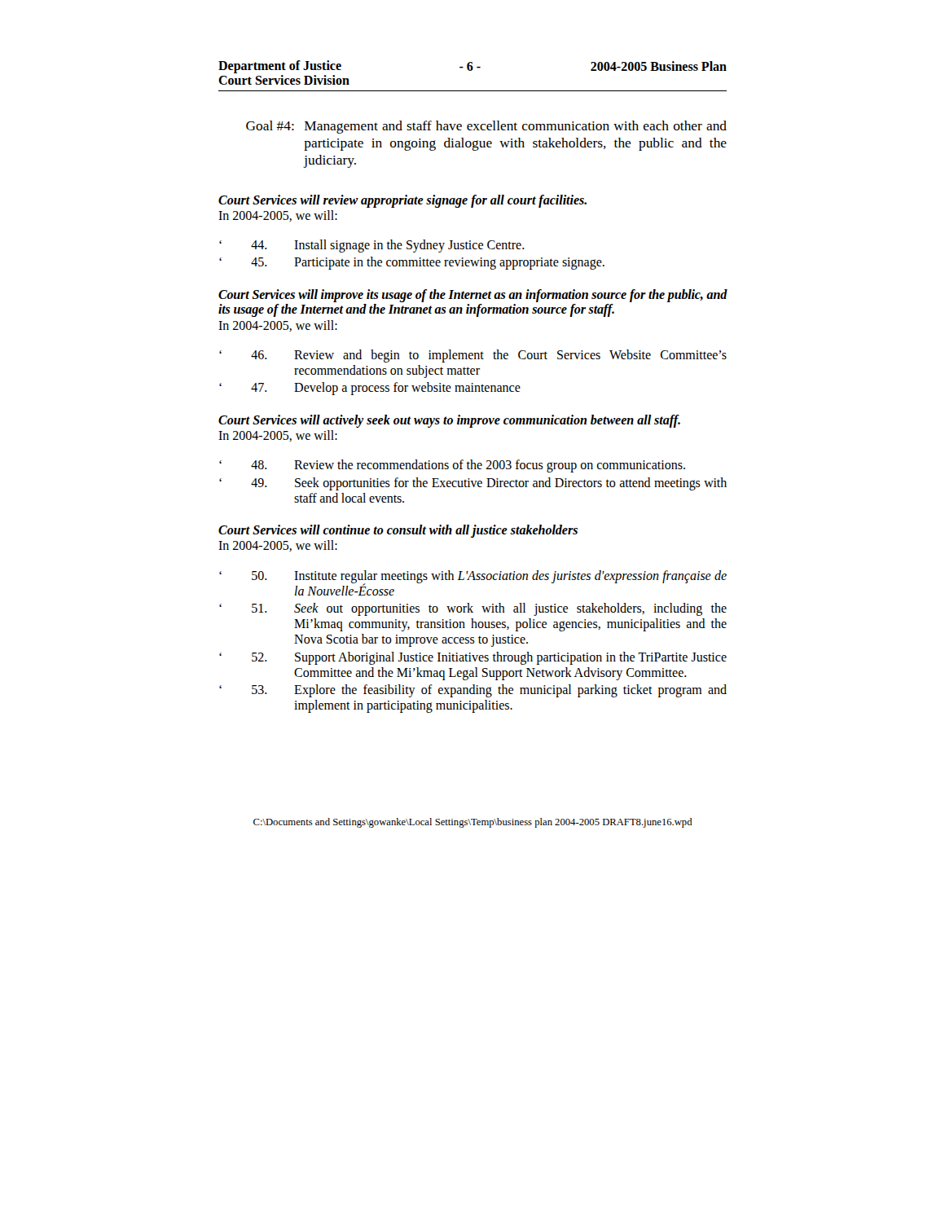Department of Justice
Court Services Division
- 6 -
2004-2005 Business Plan
Goal #4:
Management and staff have excellent communication with each other and participate in ongoing dialogue with stakeholders, the public and the judiciary.
Court Services will review appropriate signage for all court facilities.
In 2004-2005, we will:
‘44. Install signage in the Sydney Justice Centre.
‘45. Participate in the committee reviewing appropriate signage.
Court Services will improve its usage of the Internet as an information source for the public, and its usage of the Internet and the Intranet as an information source for staff.
In 2004-2005, we will:
‘46. Review and begin to implement the Court Services Website Committee’s recommendations on subject matter
‘47. Develop a process for website maintenance
Court Services will actively seek out ways to improve communication between all staff.
In 2004-2005, we will:
‘48. Review the recommendations of the 2003 focus group on communications.
‘49. Seek opportunities for the Executive Director and Directors to attend meetings with staff and local events.
Court Services will continue to consult with all justice stakeholders
In 2004-2005, we will:
‘50. Institute regular meetings with L'Association des juristes d'expression française de la Nouvelle-Écosse
‘51. Seek out opportunities to work with all justice stakeholders, including the Mi’kmaq community, transition houses, police agencies, municipalities and the Nova Scotia bar to improve access to justice.
‘52. Support Aboriginal Justice Initiatives through participation in the TriPartite Justice Committee and the Mi’kmaq Legal Support Network Advisory Committee.
‘53. Explore the feasibility of expanding the municipal parking ticket program and implement in participating municipalities.
C:\Documents and Settings\gowanke\Local Settings\Temp\business plan 2004-2005 DRAFT8.june16.wpd